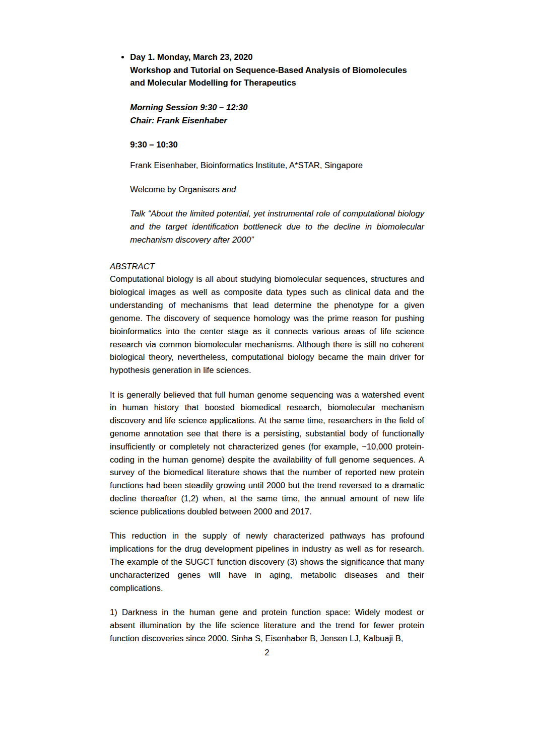Day 1. Monday, March 23, 2020
Workshop and Tutorial on Sequence-Based Analysis of Biomolecules
and Molecular Modelling for Therapeutics
Morning Session 9:30 – 12:30
Chair: Frank Eisenhaber
9:30 – 10:30
Frank Eisenhaber, Bioinformatics Institute, A*STAR, Singapore
Welcome by Organisers and
Talk “About the limited potential, yet instrumental role of computational biology and the target identification bottleneck due to the decline in biomolecular mechanism discovery after 2000”
ABSTRACT
Computational biology is all about studying biomolecular sequences, structures and biological images as well as composite data types such as clinical data and the understanding of mechanisms that lead determine the phenotype for a given genome. The discovery of sequence homology was the prime reason for pushing bioinformatics into the center stage as it connects various areas of life science research via common biomolecular mechanisms. Although there is still no coherent biological theory, nevertheless, computational biology became the main driver for hypothesis generation in life sciences.
It is generally believed that full human genome sequencing was a watershed event in human history that boosted biomedical research, biomolecular mechanism discovery and life science applications. At the same time, researchers in the field of genome annotation see that there is a persisting, substantial body of functionally insufficiently or completely not characterized genes (for example, ~10,000 protein-coding in the human genome) despite the availability of full genome sequences. A survey of the biomedical literature shows that the number of reported new protein functions had been steadily growing until 2000 but the trend reversed to a dramatic decline thereafter (1,2) when, at the same time, the annual amount of new life science publications doubled between 2000 and 2017.
This reduction in the supply of newly characterized pathways has profound implications for the drug development pipelines in industry as well as for research. The example of the SUGCT function discovery (3) shows the significance that many uncharacterized genes will have in aging, metabolic diseases and their complications.
1) Darkness in the human gene and protein function space: Widely modest or absent illumination by the life science literature and the trend for fewer protein function discoveries since 2000. Sinha S, Eisenhaber B, Jensen LJ, Kalbuaji B,
2